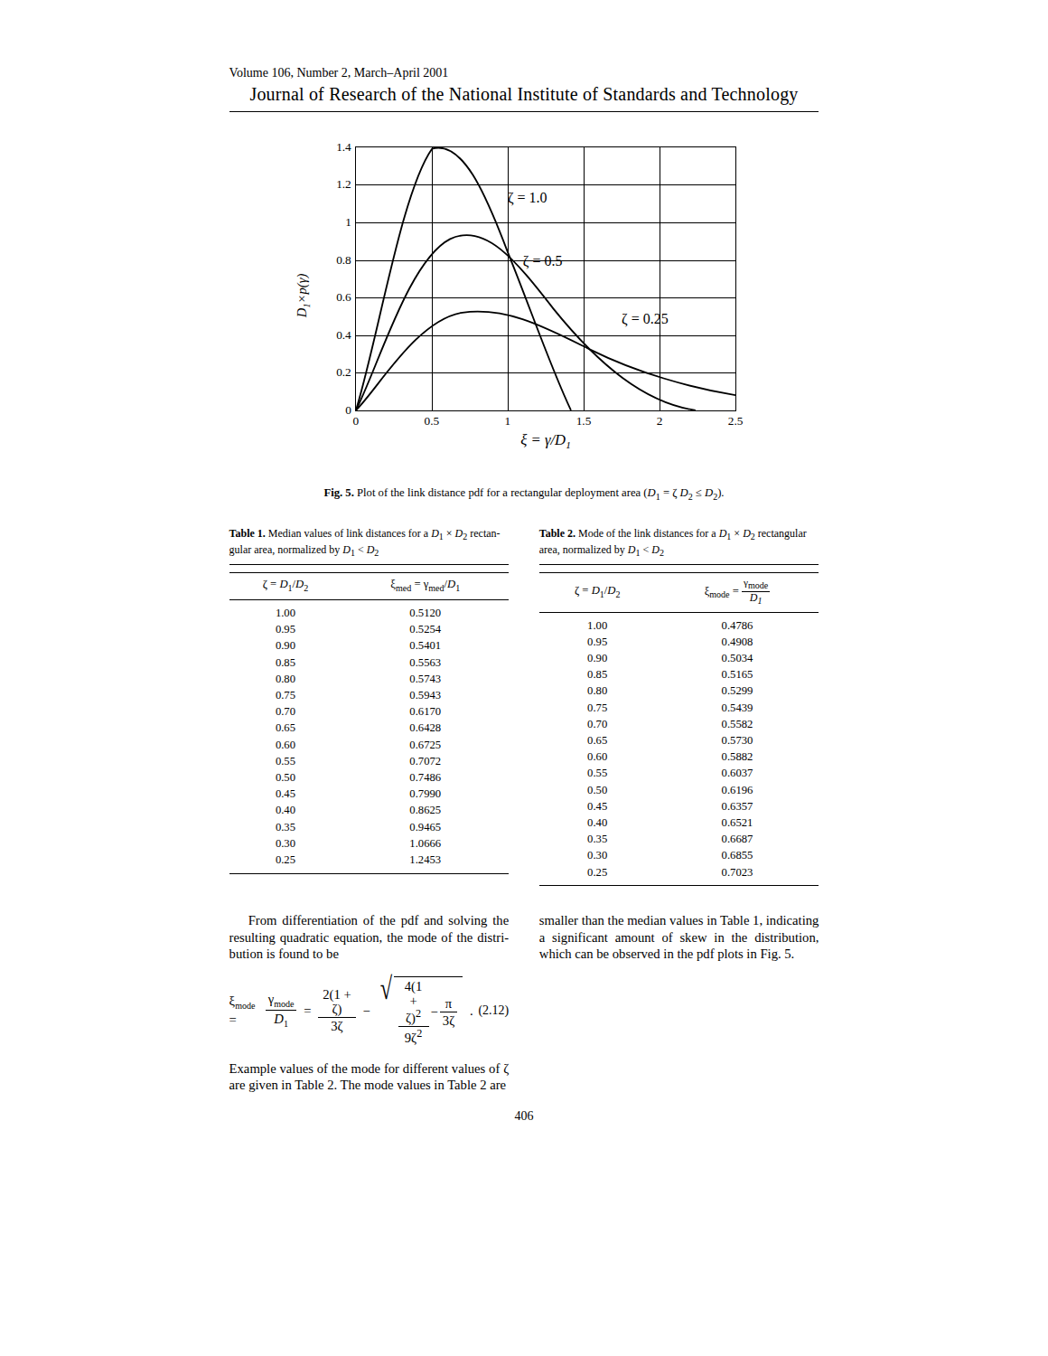Volume 106, Number 2, March–April 2001
Journal of Research of the National Institute of Standards and Technology
D 1×p(γ)
1.4
1.2
1
0.8
0.6
0.4
0.2
0
0
0.5
1
1.5
2
2.5
ζ = 1.0
ζ = 0.5
ζ = 0.25
ξ = γ/D 1
Fig. 5. Plot of the link distance pdf for a rectangular deployment area (D 1 = ζ D 2 ≤ D 2).
Table 1. Median values of link distances for a D 1 × D 2 rectangular area, normalized by D 1 < D 2
| ζ = D 1 / D 2 | ξ med = γ med / D 1 |
| --- | --- |
| 1.00 | 0.5120 |
| 0.95 | 0.5254 |
| 0.90 | 0.5401 |
| 0.85 | 0.5563 |
| 0.80 | 0.5743 |
| 0.75 | 0.5943 |
| 0.70 | 0.6170 |
| 0.65 | 0.6428 |
| 0.60 | 0.6725 |
| 0.55 | 0.7072 |
| 0.50 | 0.7486 |
| 0.45 | 0.7990 |
| 0.40 | 0.8625 |
| 0.35 | 0.9465 |
| 0.30 | 1.0666 |
| 0.25 | 1.2453 |
Table 2. Mode of the link distances for a D 1 × D 2 rectangular area, normalized by D 1 < D 2
| ζ = D 1 / D 2 | ξ mode = γ mode D 1 |
| --- | --- |
| 1.00 | 0.4786 |
| 0.95 | 0.4908 |
| 0.90 | 0.5034 |
| 0.85 | 0.5165 |
| 0.80 | 0.5299 |
| 0.75 | 0.5439 |
| 0.70 | 0.5582 |
| 0.65 | 0.5730 |
| 0.60 | 0.5882 |
| 0.55 | 0.6037 |
| 0.50 | 0.6196 |
| 0.45 | 0.6357 |
| 0.40 | 0.6521 |
| 0.35 | 0.6687 |
| 0.30 | 0.6855 |
| 0.25 | 0.7023 |
From differentiation of the pdf and solving the resulting quadratic equation, the mode of the distribution is found to be
ξmode = γmode D 1 = 2(1 + ζ) 3ζ − √ 4(1 + ζ)29ζ2 − π 3ζ . (2.12)
Example values of the mode for different values of ζ are given in Table 2. The mode values in Table 2 are
smaller than the median values in Table 1, indicating a significant amount of skew in the distribution, which can be observed in the pdf plots in Fig. 5.
406